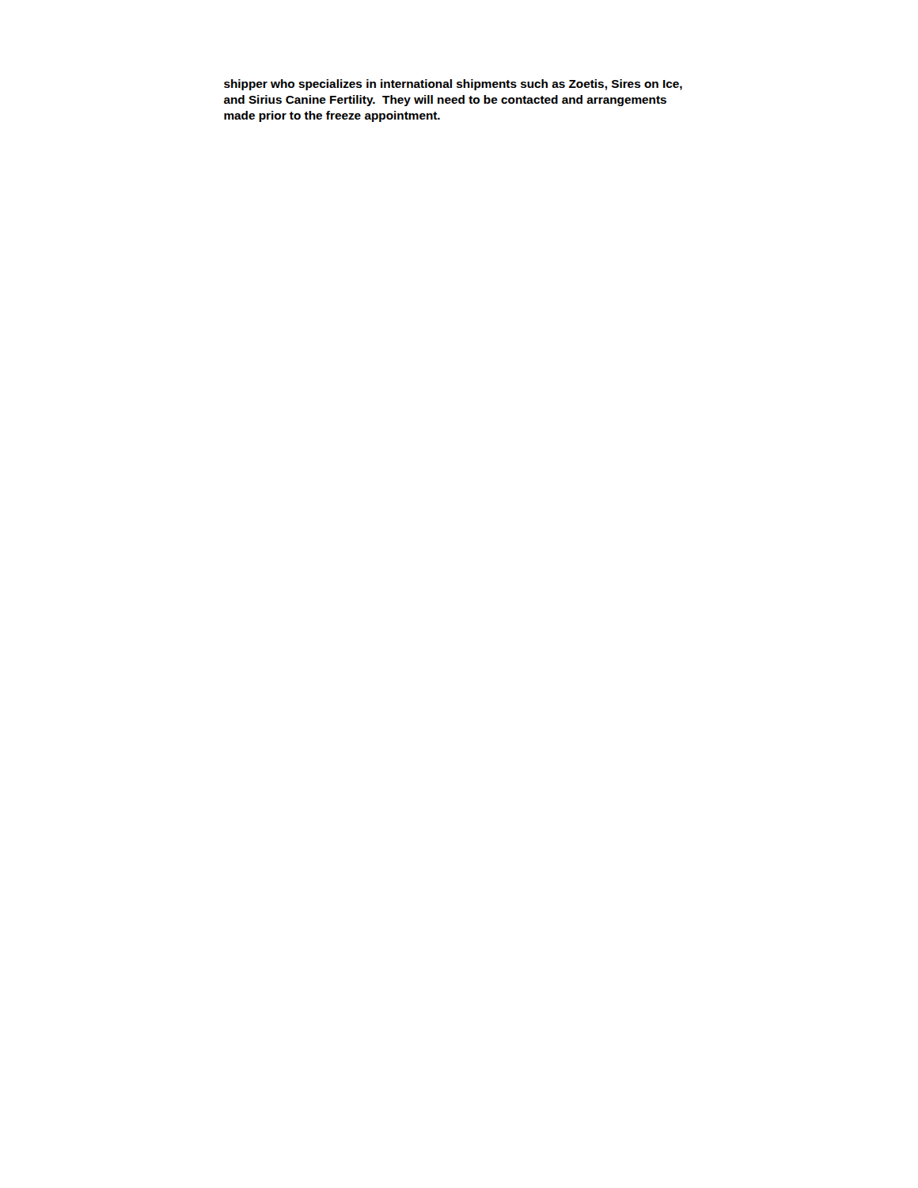shipper who specializes in international shipments such as Zoetis, Sires on Ice, and Sirius Canine Fertility. They will need to be contacted and arrangements made prior to the freeze appointment.